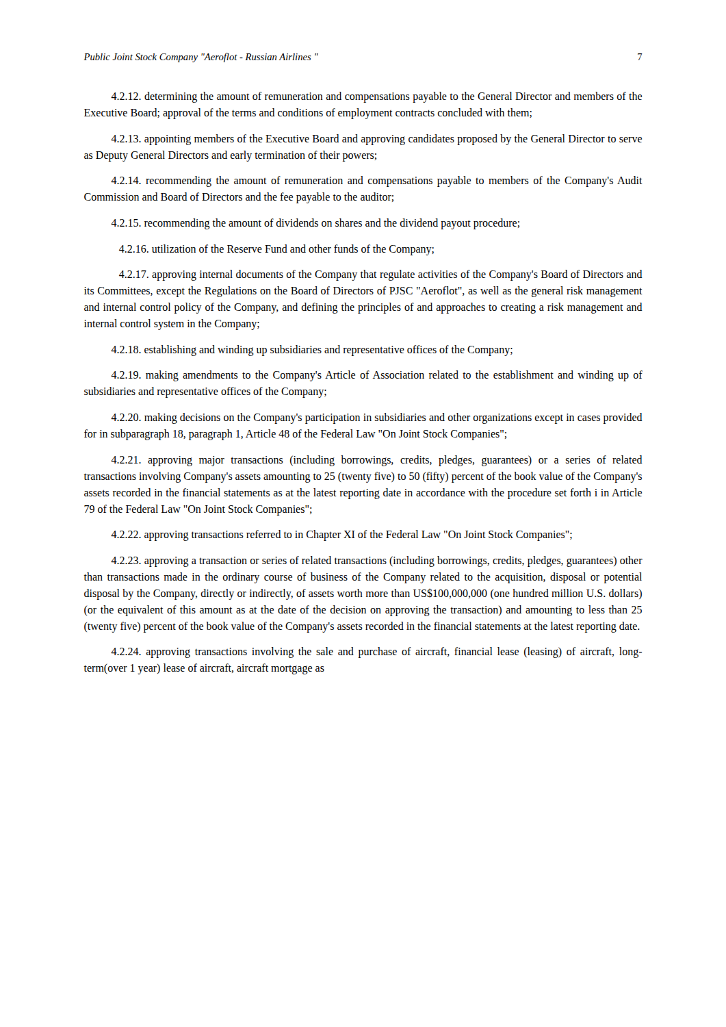Public Joint Stock Company "Aeroflot - Russian Airlines " 7
4.2.12. determining the amount of remuneration and compensations payable to the General Director and members of the Executive Board; approval of the terms and conditions of employment contracts concluded with them;
4.2.13. appointing members of the Executive Board and approving candidates proposed by the General Director to serve as Deputy General Directors and early termination of their powers;
4.2.14. recommending the amount of remuneration and compensations payable to members of the Company's Audit Commission and Board of Directors and the fee payable to the auditor;
4.2.15. recommending the amount of dividends on shares and the dividend payout procedure;
4.2.16. utilization of the Reserve Fund and other funds of the Company;
4.2.17. approving internal documents of the Company that regulate activities of the Company's Board of Directors and its Committees, except the Regulations on the Board of Directors of PJSC "Aeroflot", as well as the general risk management and internal control policy of the Company, and defining the principles of and approaches to creating a risk management and internal control system in the Company;
4.2.18. establishing and winding up subsidiaries and representative offices of the Company;
4.2.19. making amendments to the Company's Article of Association related to the establishment and winding up of subsidiaries and representative offices of the Company;
4.2.20. making decisions on the Company's participation in subsidiaries and other organizations except in cases provided for in subparagraph 18, paragraph 1, Article 48 of the Federal Law "On Joint Stock Companies";
4.2.21. approving major transactions (including borrowings, credits, pledges, guarantees) or a series of related transactions involving Company's assets amounting to 25 (twenty five) to 50 (fifty) percent of the book value of the Company's assets recorded in the financial statements as at the latest reporting date in accordance with the procedure set forth i in Article 79 of the Federal Law "On Joint Stock Companies";
4.2.22. approving transactions referred to in Chapter XI of the Federal Law "On Joint Stock Companies";
4.2.23. approving a transaction or series of related transactions (including borrowings, credits, pledges, guarantees) other than transactions made in the ordinary course of business of the Company related to the acquisition, disposal or potential disposal by the Company, directly or indirectly, of assets worth more than US$100,000,000 (one hundred million U.S. dollars) (or the equivalent of this amount as at the date of the decision on approving the transaction) and amounting to less than 25 (twenty five) percent of the book value of the Company's assets recorded in the financial statements at the latest reporting date.
4.2.24. approving transactions involving the sale and purchase of aircraft, financial lease (leasing) of aircraft, long-term(over 1 year) lease of aircraft, aircraft mortgage as